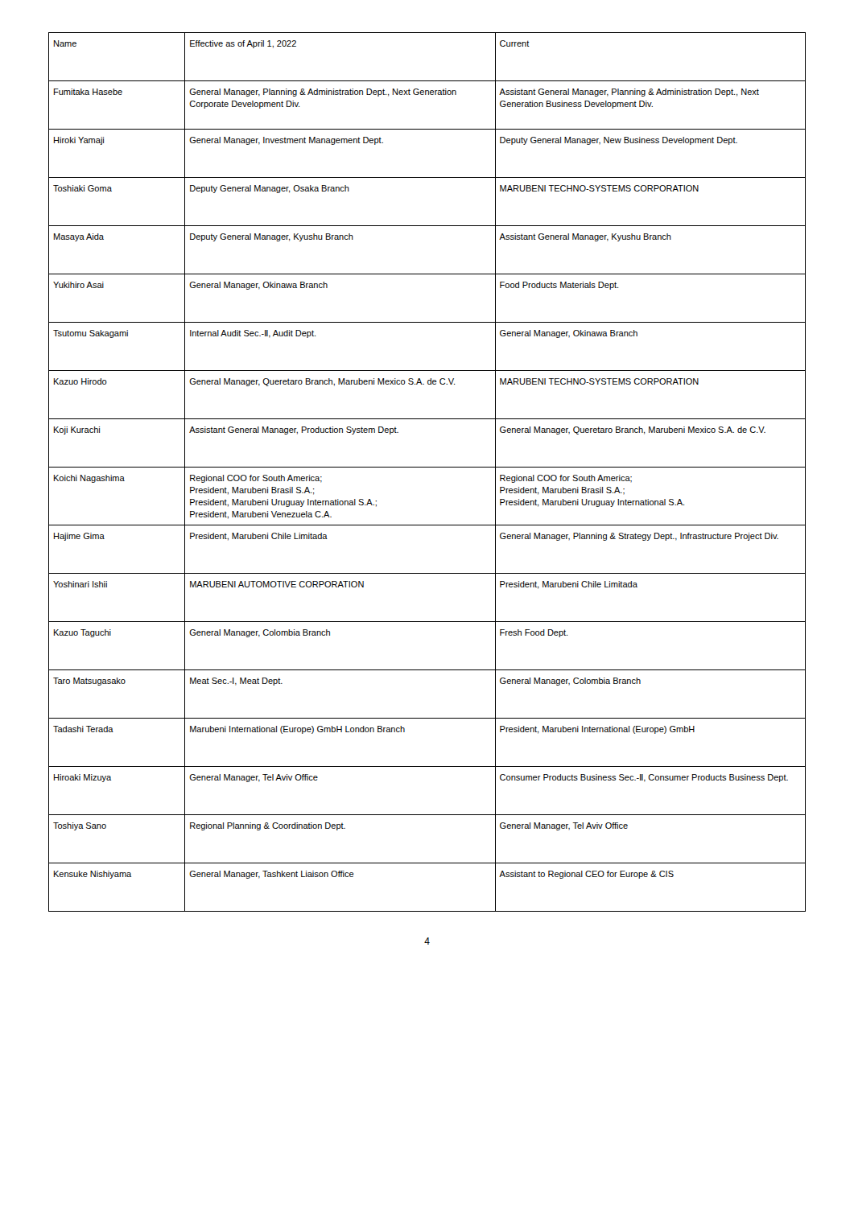| Name | Effective as of April 1, 2022 | Current |
| Fumitaka Hasebe | General Manager, Planning & Administration Dept., Next Generation Corporate Development Div. | Assistant General Manager, Planning & Administration Dept., Next Generation Business Development Div. |
| Hiroki Yamaji | General Manager, Investment Management Dept. | Deputy General Manager, New Business Development Dept. |
| Toshiaki Goma | Deputy General Manager, Osaka Branch | MARUBENI TECHNO-SYSTEMS CORPORATION |
| Masaya Aida | Deputy General Manager, Kyushu Branch | Assistant General Manager, Kyushu Branch |
| Yukihiro Asai | General Manager, Okinawa Branch | Food Products Materials Dept. |
| Tsutomu Sakagami | Internal Audit Sec.-Ⅱ, Audit Dept. | General Manager, Okinawa Branch |
| Kazuo Hirodo | General Manager, Queretaro Branch, Marubeni Mexico S.A. de C.V. | MARUBENI TECHNO-SYSTEMS CORPORATION |
| Koji Kurachi | Assistant General Manager, Production System Dept. | General Manager, Queretaro Branch, Marubeni Mexico S.A. de C.V. |
| Koichi Nagashima | Regional COO for South America; President, Marubeni Brasil S.A.; President, Marubeni Uruguay International S.A.; President, Marubeni Venezuela C.A. | Regional COO for South America; President, Marubeni Brasil S.A.; President, Marubeni Uruguay International S.A. |
| Hajime Gima | President, Marubeni Chile Limitada | General Manager, Planning & Strategy Dept., Infrastructure Project Div. |
| Yoshinari Ishii | MARUBENI AUTOMOTIVE CORPORATION | President, Marubeni Chile Limitada |
| Kazuo Taguchi | General Manager, Colombia Branch | Fresh Food Dept. |
| Taro Matsugasako | Meat Sec.-Ⅰ, Meat Dept. | General Manager, Colombia Branch |
| Tadashi Terada | Marubeni International (Europe) GmbH London Branch | President, Marubeni International (Europe) GmbH |
| Hiroaki Mizuya | General Manager, Tel Aviv Office | Consumer Products Business Sec.-Ⅱ, Consumer Products Business Dept. |
| Toshiya Sano | Regional Planning & Coordination Dept. | General Manager, Tel Aviv Office |
| Kensuke Nishiyama | General Manager, Tashkent Liaison Office | Assistant to Regional CEO for Europe & CIS |
4